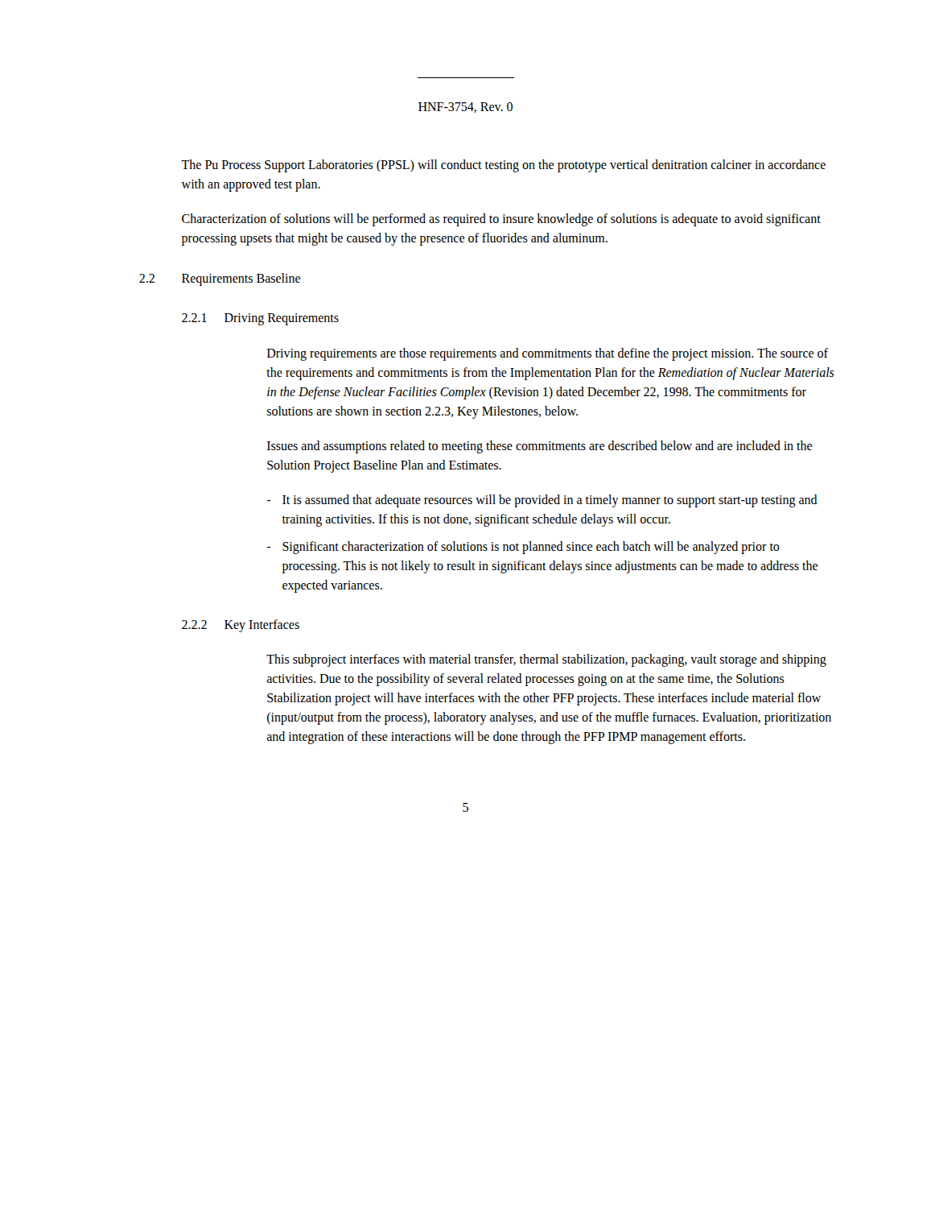HNF-3754, Rev. 0
The Pu Process Support Laboratories (PPSL) will conduct testing on the prototype vertical denitration calciner in accordance with an approved test plan.
Characterization of solutions will be performed as required to insure knowledge of solutions is adequate to avoid significant processing upsets that might be caused by the presence of fluorides and aluminum.
2.2 Requirements Baseline
2.2.1 Driving Requirements
Driving requirements are those requirements and commitments that define the project mission. The source of the requirements and commitments is from the Implementation Plan for the Remediation of Nuclear Materials in the Defense Nuclear Facilities Complex (Revision 1) dated December 22, 1998. The commitments for solutions are shown in section 2.2.3, Key Milestones, below.
Issues and assumptions related to meeting these commitments are described below and are included in the Solution Project Baseline Plan and Estimates.
It is assumed that adequate resources will be provided in a timely manner to support start-up testing and training activities. If this is not done, significant schedule delays will occur.
Significant characterization of solutions is not planned since each batch will be analyzed prior to processing. This is not likely to result in significant delays since adjustments can be made to address the expected variances.
2.2.2 Key Interfaces
This subproject interfaces with material transfer, thermal stabilization, packaging, vault storage and shipping activities. Due to the possibility of several related processes going on at the same time, the Solutions Stabilization project will have interfaces with the other PFP projects. These interfaces include material flow (input/output from the process), laboratory analyses, and use of the muffle furnaces. Evaluation, prioritization and integration of these interactions will be done through the PFP IPMP management efforts.
5